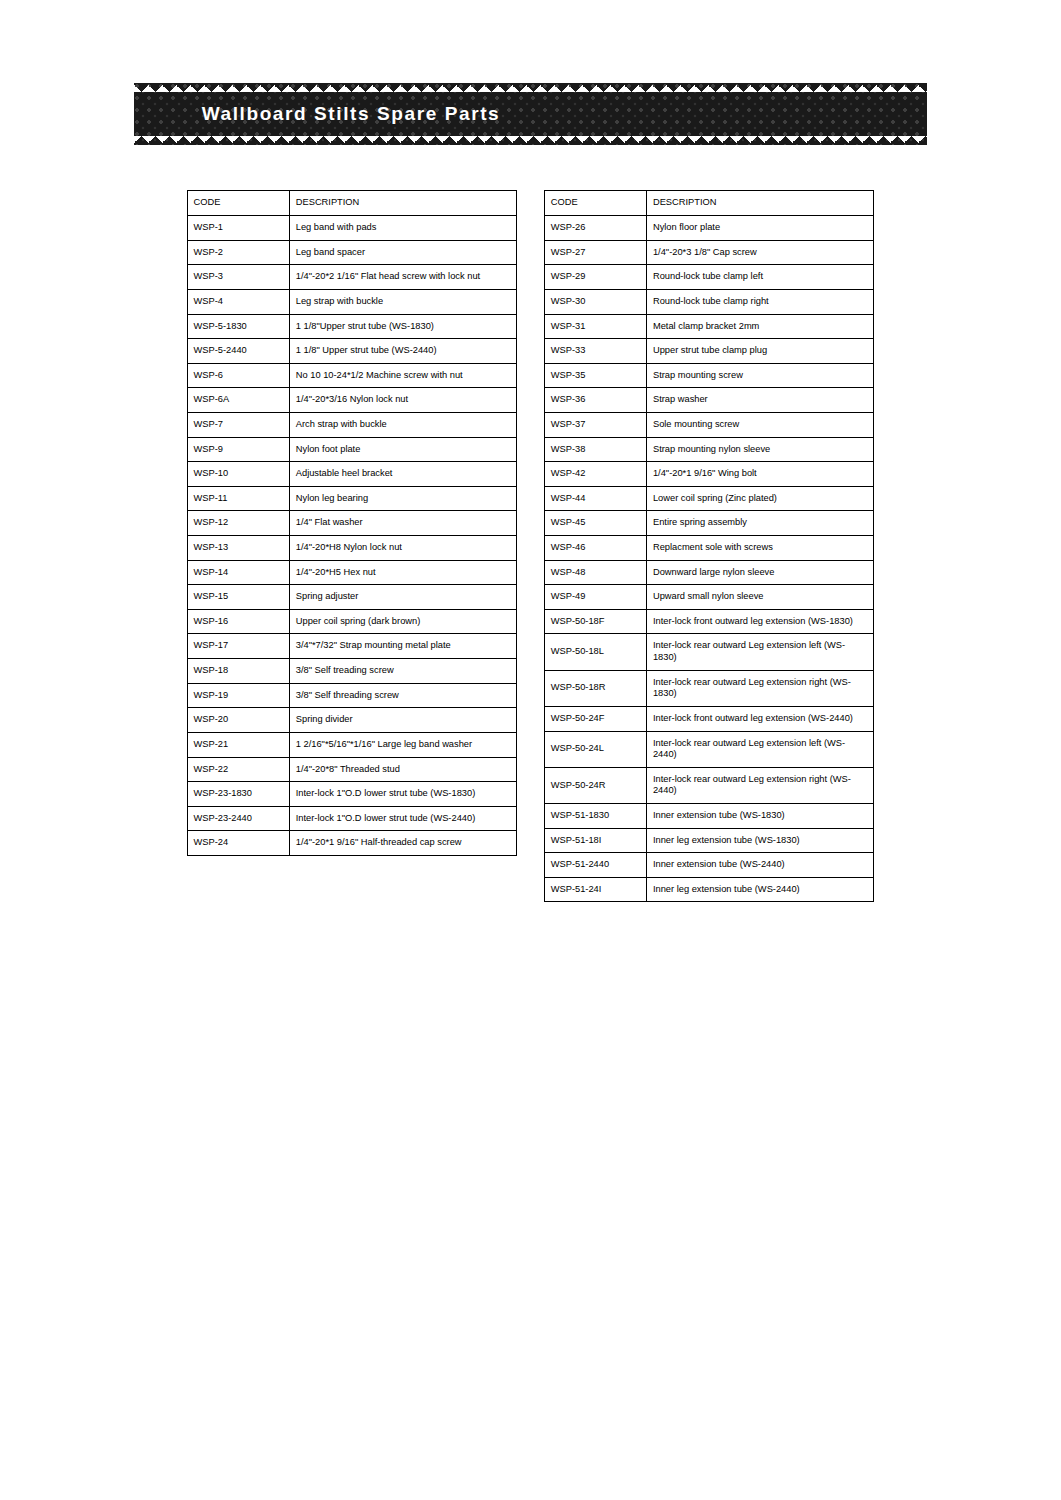Wallboard Stilts Spare Parts
| CODE | DESCRIPTION |
| --- | --- |
| WSP-1 | Leg band with pads |
| WSP-2 | Leg band spacer |
| WSP-3 | 1/4"-20*2 1/16" Flat head screw with lock nut |
| WSP-4 | Leg strap with buckle |
| WSP-5-1830 | 1 1/8"Upper strut tube (WS-1830) |
| WSP-5-2440 | 1 1/8" Upper strut tube (WS-2440) |
| WSP-6 | No 10 10-24*1/2 Machine screw with nut |
| WSP-6A | 1/4"-20*3/16 Nylon lock nut |
| WSP-7 | Arch strap with buckle |
| WSP-9 | Nylon foot plate |
| WSP-10 | Adjustable heel bracket |
| WSP-11 | Nylon leg bearing |
| WSP-12 | 1/4" Flat washer |
| WSP-13 | 1/4"-20*H8 Nylon lock nut |
| WSP-14 | 1/4"-20*H5 Hex nut |
| WSP-15 | Spring adjuster |
| WSP-16 | Upper coil spring (dark brown) |
| WSP-17 | 3/4"*7/32" Strap mounting metal plate |
| WSP-18 | 3/8" Self treading screw |
| WSP-19 | 3/8" Self threading screw |
| WSP-20 | Spring divider |
| WSP-21 | 1 2/16"*5/16"*1/16" Large leg band washer |
| WSP-22 | 1/4"-20*8" Threaded stud |
| WSP-23-1830 | Inter-lock 1"O.D lower strut tube (WS-1830) |
| WSP-23-2440 | Inter-lock 1"O.D lower strut tude (WS-2440) |
| WSP-24 | 1/4"-20*1 9/16" Half-threaded cap screw |
| CODE | DESCRIPTION |
| --- | --- |
| WSP-26 | Nylon floor plate |
| WSP-27 | 1/4"-20*3 1/8" Cap screw |
| WSP-29 | Round-lock tube clamp left |
| WSP-30 | Round-lock tube clamp right |
| WSP-31 | Metal clamp bracket 2mm |
| WSP-33 | Upper strut tube clamp plug |
| WSP-35 | Strap mounting screw |
| WSP-36 | Strap washer |
| WSP-37 | Sole mounting screw |
| WSP-38 | Strap mounting nylon sleeve |
| WSP-42 | 1/4"-20*1 9/16" Wing bolt |
| WSP-44 | Lower coil spring (Zinc plated) |
| WSP-45 | Entire spring assembly |
| WSP-46 | Replacment sole with screws |
| WSP-48 | Downward large nylon sleeve |
| WSP-49 | Upward small nylon sleeve |
| WSP-50-18F | Inter-lock front outward leg extension (WS-1830) |
| WSP-50-18L | Inter-lock rear outward Leg extension left (WS-1830) |
| WSP-50-18R | Inter-lock rear outward Leg extension right (WS-1830) |
| WSP-50-24F | Inter-lock front outward leg extension (WS-2440) |
| WSP-50-24L | Inter-lock rear outward Leg extension left (WS-2440) |
| WSP-50-24R | Inter-lock rear outward Leg extension right (WS-2440) |
| WSP-51-1830 | Inner extension tube (WS-1830) |
| WSP-51-18I | Inner leg extension tube (WS-1830) |
| WSP-51-2440 | Inner extension tube (WS-2440) |
| WSP-51-24I | Inner leg extension tube (WS-2440) |